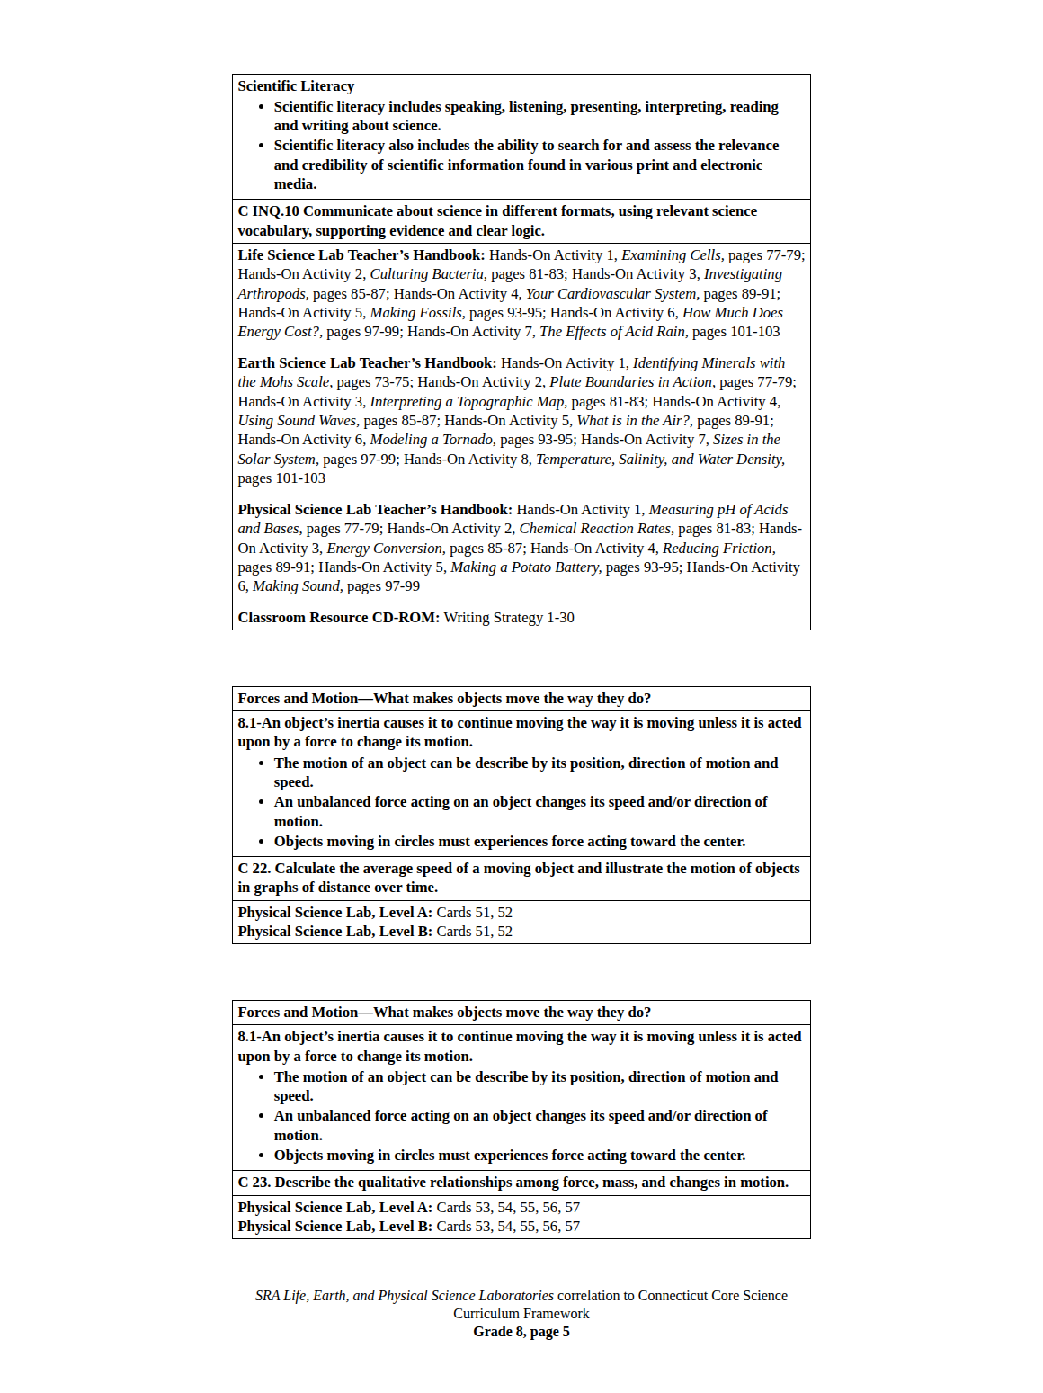| Scientific Literacy Scientific literacy includes speaking, listening, presenting, interpreting, reading and writing about science. Scientific literacy also includes the ability to search for and assess the relevance and credibility of scientific information found in various print and electronic media. |
| C INQ.10 Communicate about science in different formats, using relevant science vocabulary, supporting evidence and clear logic. |
| Life Science Lab Teacher’s Handbook: Hands-On Activity 1, Examining Cells, pages 77-79; Hands-On Activity 2, Culturing Bacteria, pages 81-83; Hands-On Activity 3, Investigating Arthropods, pages 85-87; Hands-On Activity 4, Your Cardiovascular System, pages 89-91; Hands-On Activity 5, Making Fossils, pages 93-95; Hands-On Activity 6, How Much Does Energy Cost?, pages 97-99; Hands-On Activity 7, The Effects of Acid Rain, pages 101-103 Earth Science Lab Teacher’s Handbook: Hands-On Activity 1, Identifying Minerals with the Mohs Scale, pages 73-75; Hands-On Activity 2, Plate Boundaries in Action, pages 77-79; Hands-On Activity 3, Interpreting a Topographic Map, pages 81-83; Hands-On Activity 4, Using Sound Waves, pages 85-87; Hands-On Activity 5, What is in the Air?, pages 89-91; Hands-On Activity 6, Modeling a Tornado, pages 93-95; Hands-On Activity 7, Sizes in the Solar System, pages 97-99; Hands-On Activity 8, Temperature, Salinity, and Water Density, pages 101-103 Physical Science Lab Teacher’s Handbook: Hands-On Activity 1, Measuring pH of Acids and Bases, pages 77-79; Hands-On Activity 2, Chemical Reaction Rates, pages 81-83; Hands-On Activity 3, Energy Conversion, pages 85-87; Hands-On Activity 4, Reducing Friction, pages 89-91; Hands-On Activity 5, Making a Potato Battery, pages 93-95; Hands-On Activity 6, Making Sound, pages 97-99 Classroom Resource CD-ROM: Writing Strategy 1-30 |
| Forces and Motion—What makes objects move the way they do? |
| 8.1-An object’s inertia causes it to continue moving the way it is moving unless it is acted upon by a force to change its motion. The motion of an object can be describe by its position, direction of motion and speed. An unbalanced force acting on an object changes its speed and/or direction of motion. Objects moving in circles must experiences force acting toward the center. |
| C 22. Calculate the average speed of a moving object and illustrate the motion of objects in graphs of distance over time. |
| Physical Science Lab, Level A: Cards 51, 52 Physical Science Lab, Level B: Cards 51, 52 |
| Forces and Motion—What makes objects move the way they do? |
| 8.1-An object’s inertia causes it to continue moving the way it is moving unless it is acted upon by a force to change its motion. The motion of an object can be describe by its position, direction of motion and speed. An unbalanced force acting on an object changes its speed and/or direction of motion. Objects moving in circles must experiences force acting toward the center. |
| C 23. Describe the qualitative relationships among force, mass, and changes in motion. |
| Physical Science Lab, Level A: Cards 53, 54, 55, 56, 57 Physical Science Lab, Level B: Cards 53, 54, 55, 56, 57 |
SRA Life, Earth, and Physical Science Laboratories correlation to Connecticut Core Science Curriculum Framework
Grade 8, page 5